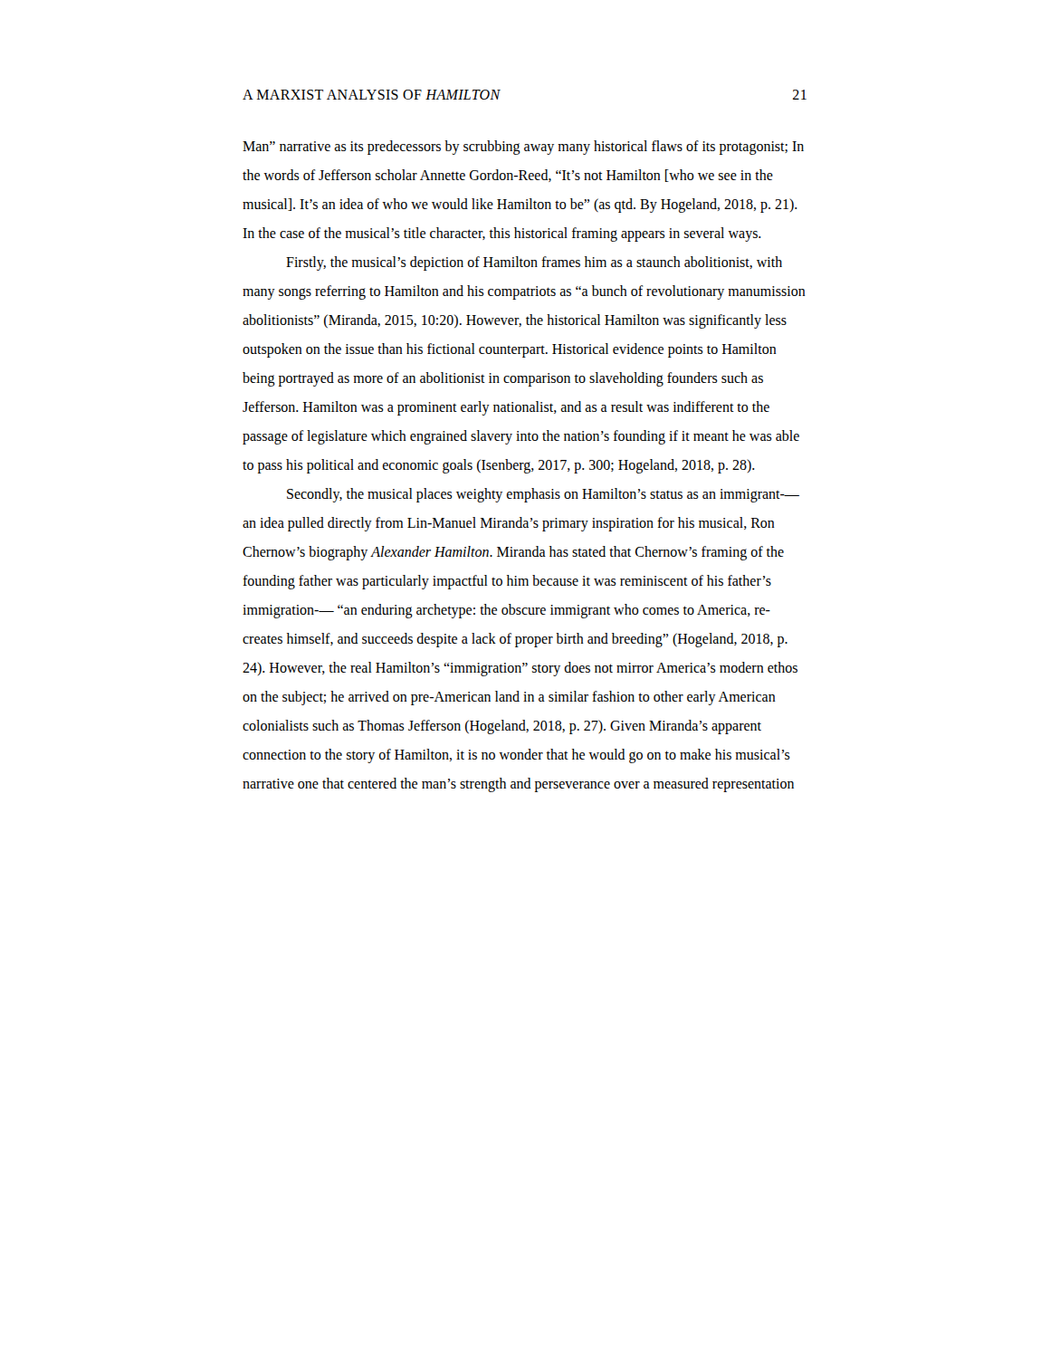A Marxist Analysis of Hamilton 21
Man” narrative as its predecessors by scrubbing away many historical flaws of its protagonist; In the words of Jefferson scholar Annette Gordon-Reed, “It’s not Hamilton [who we see in the musical]. It’s an idea of who we would like Hamilton to be” (as qtd. By Hogeland, 2018, p. 21). In the case of the musical’s title character, this historical framing appears in several ways.
Firstly, the musical’s depiction of Hamilton frames him as a staunch abolitionist, with many songs referring to Hamilton and his compatriots as “a bunch of revolutionary manumission abolitionists” (Miranda, 2015, 10:20). However, the historical Hamilton was significantly less outspoken on the issue than his fictional counterpart. Historical evidence points to Hamilton being portrayed as more of an abolitionist in comparison to slaveholding founders such as Jefferson. Hamilton was a prominent early nationalist, and as a result was indifferent to the passage of legislature which engrained slavery into the nation’s founding if it meant he was able to pass his political and economic goals (Isenberg, 2017, p. 300; Hogeland, 2018, p. 28).
Secondly, the musical places weighty emphasis on Hamilton’s status as an immigrant-— an idea pulled directly from Lin-Manuel Miranda’s primary inspiration for his musical, Ron Chernow’s biography Alexander Hamilton. Miranda has stated that Chernow’s framing of the founding father was particularly impactful to him because it was reminiscent of his father’s immigration-— “an enduring archetype: the obscure immigrant who comes to America, re-creates himself, and succeeds despite a lack of proper birth and breeding” (Hogeland, 2018, p. 24). However, the real Hamilton’s “immigration” story does not mirror America’s modern ethos on the subject; he arrived on pre-American land in a similar fashion to other early American colonialists such as Thomas Jefferson (Hogeland, 2018, p. 27). Given Miranda’s apparent connection to the story of Hamilton, it is no wonder that he would go on to make his musical’s narrative one that centered the man’s strength and perseverance over a measured representation